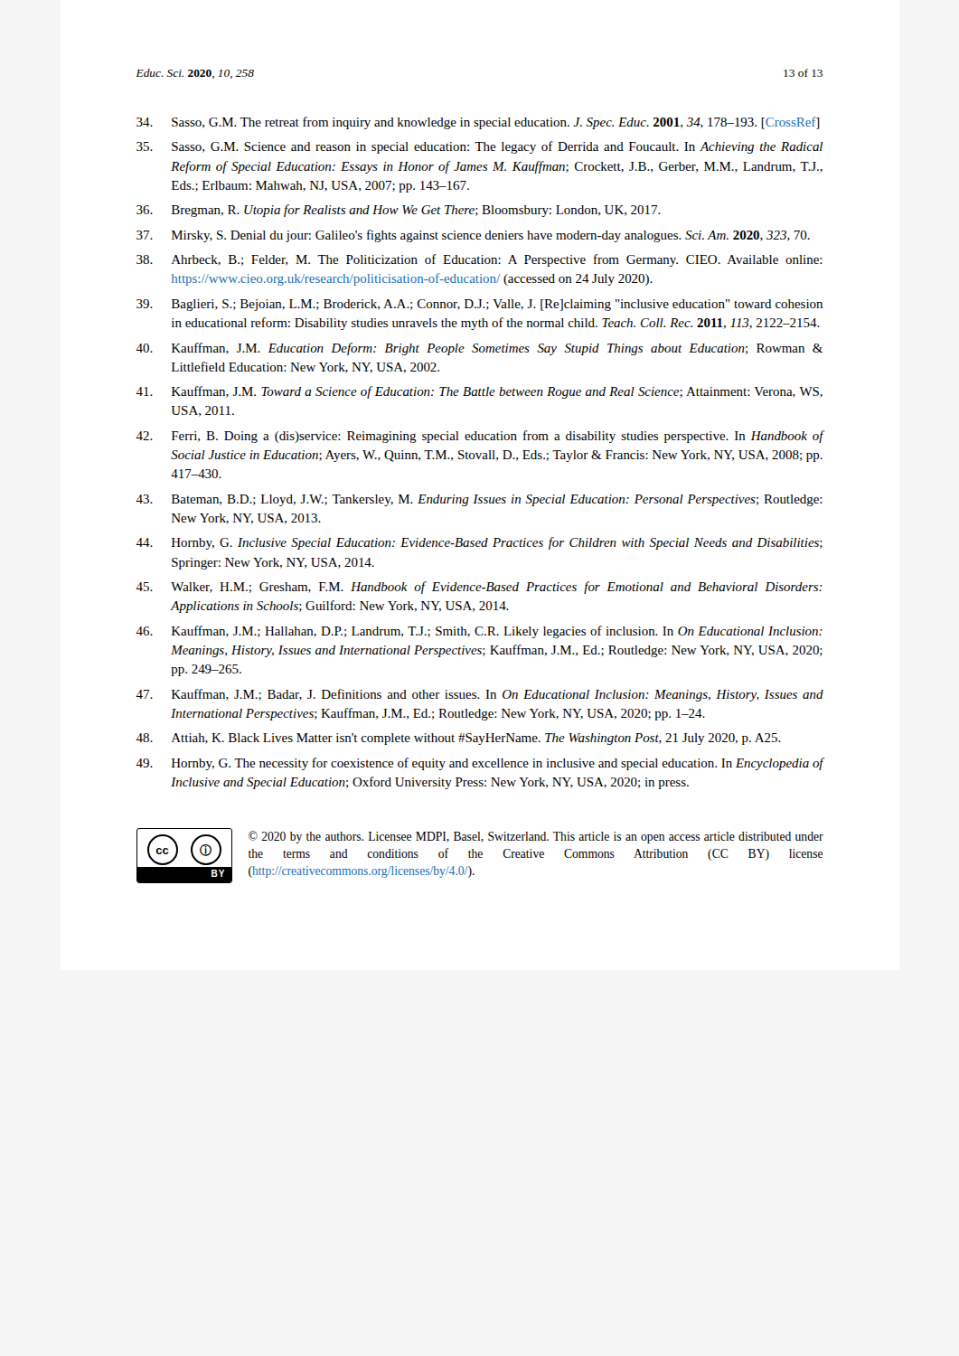Educ. Sci. 2020, 10, 258
13 of 13
34. Sasso, G.M. The retreat from inquiry and knowledge in special education. J. Spec. Educ. 2001, 34, 178–193. [CrossRef]
35. Sasso, G.M. Science and reason in special education: The legacy of Derrida and Foucault. In Achieving the Radical Reform of Special Education: Essays in Honor of James M. Kauffman; Crockett, J.B., Gerber, M.M., Landrum, T.J., Eds.; Erlbaum: Mahwah, NJ, USA, 2007; pp. 143–167.
36. Bregman, R. Utopia for Realists and How We Get There; Bloomsbury: London, UK, 2017.
37. Mirsky, S. Denial du jour: Galileo's fights against science deniers have modern-day analogues. Sci. Am. 2020, 323, 70.
38. Ahrbeck, B.; Felder, M. The Politicization of Education: A Perspective from Germany. CIEO. Available online: https://www.cieo.org.uk/research/politicisation-of-education/ (accessed on 24 July 2020).
39. Baglieri, S.; Bejoian, L.M.; Broderick, A.A.; Connor, D.J.; Valle, J. [Re]claiming "inclusive education" toward cohesion in educational reform: Disability studies unravels the myth of the normal child. Teach. Coll. Rec. 2011, 113, 2122–2154.
40. Kauffman, J.M. Education Deform: Bright People Sometimes Say Stupid Things about Education; Rowman & Littlefield Education: New York, NY, USA, 2002.
41. Kauffman, J.M. Toward a Science of Education: The Battle between Rogue and Real Science; Attainment: Verona, WS, USA, 2011.
42. Ferri, B. Doing a (dis)service: Reimagining special education from a disability studies perspective. In Handbook of Social Justice in Education; Ayers, W., Quinn, T.M., Stovall, D., Eds.; Taylor & Francis: New York, NY, USA, 2008; pp. 417–430.
43. Bateman, B.D.; Lloyd, J.W.; Tankersley, M. Enduring Issues in Special Education: Personal Perspectives; Routledge: New York, NY, USA, 2013.
44. Hornby, G. Inclusive Special Education: Evidence-Based Practices for Children with Special Needs and Disabilities; Springer: New York, NY, USA, 2014.
45. Walker, H.M.; Gresham, F.M. Handbook of Evidence-Based Practices for Emotional and Behavioral Disorders: Applications in Schools; Guilford: New York, NY, USA, 2014.
46. Kauffman, J.M.; Hallahan, D.P.; Landrum, T.J.; Smith, C.R. Likely legacies of inclusion. In On Educational Inclusion: Meanings, History, Issues and International Perspectives; Kauffman, J.M., Ed.; Routledge: New York, NY, USA, 2020; pp. 249–265.
47. Kauffman, J.M.; Badar, J. Definitions and other issues. In On Educational Inclusion: Meanings, History, Issues and International Perspectives; Kauffman, J.M., Ed.; Routledge: New York, NY, USA, 2020; pp. 1–24.
48. Attiah, K. Black Lives Matter isn't complete without #SayHerName. The Washington Post, 21 July 2020, p. A25.
49. Hornby, G. The necessity for coexistence of equity and excellence in inclusive and special education. In Encyclopedia of Inclusive and Special Education; Oxford University Press: New York, NY, USA, 2020; in press.
cc
ⓘ
BY
© 2020 by the authors. Licensee MDPI, Basel, Switzerland. This article is an open access article distributed under the terms and conditions of the Creative Commons Attribution (CC BY) license (http://creativecommons.org/licenses/by/4.0/).